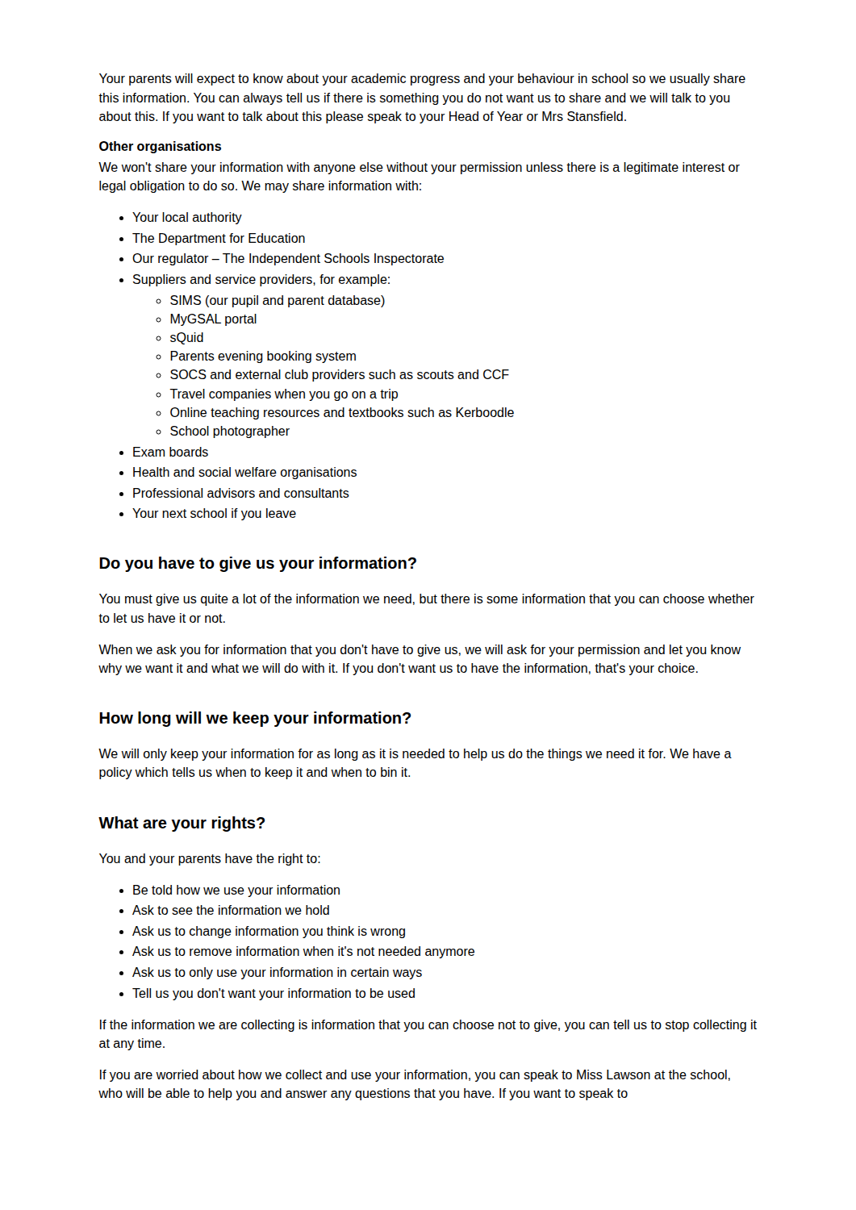Your parents will expect to know about your academic progress and your behaviour in school so we usually share this information. You can always tell us if there is something you do not want us to share and we will talk to you about this. If you want to talk about this please speak to your Head of Year or Mrs Stansfield.
Other organisations
We won't share your information with anyone else without your permission unless there is a legitimate interest or legal obligation to do so. We may share information with:
Your local authority
The Department for Education
Our regulator – The Independent Schools Inspectorate
Suppliers and service providers, for example:
SIMS (our pupil and parent database)
MyGSAL portal
sQuid
Parents evening booking system
SOCS and external club providers such as scouts and CCF
Travel companies when you go on a trip
Online teaching resources and textbooks such as Kerboodle
School photographer
Exam boards
Health and social welfare organisations
Professional advisors and consultants
Your next school if you leave
Do you have to give us your information?
You must give us quite a lot of the information we need, but there is some information that you can choose whether to let us have it or not.
When we ask you for information that you don't have to give us, we will ask for your permission and let you know why we want it and what we will do with it. If you don't want us to have the information, that's your choice.
How long will we keep your information?
We will only keep your information for as long as it is needed to help us do the things we need it for. We have a policy which tells us when to keep it and when to bin it.
What are your rights?
You and your parents have the right to:
Be told how we use your information
Ask to see the information we hold
Ask us to change information you think is wrong
Ask us to remove information when it's not needed anymore
Ask us to only use your information in certain ways
Tell us you don't want your information to be used
If the information we are collecting is information that you can choose not to give, you can tell us to stop collecting it at any time.
If you are worried about how we collect and use your information, you can speak to Miss Lawson at the school, who will be able to help you and answer any questions that you have. If you want to speak to